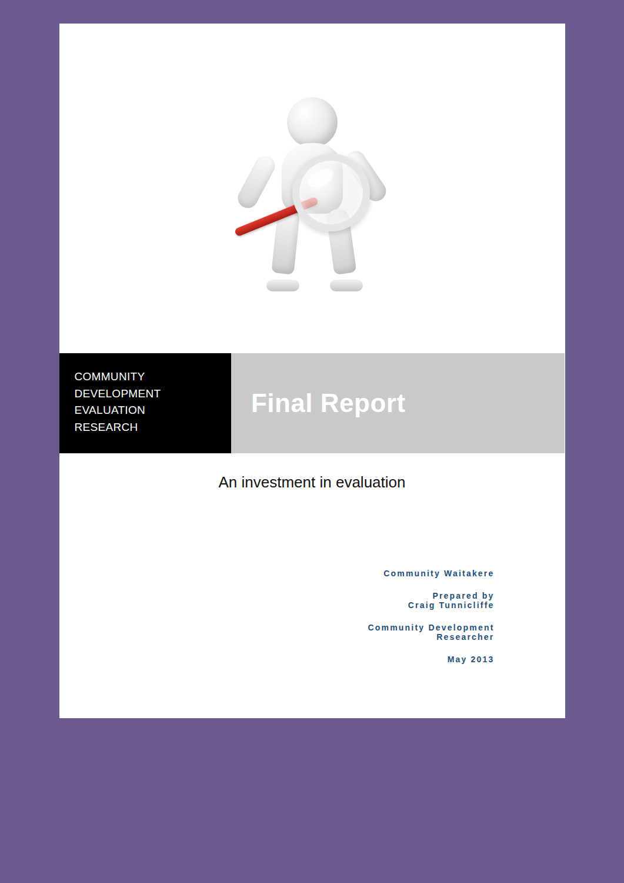COMMUNITY
DEVELOPMENT
EVALUATION
RESEARCH
Final Report
An investment in evaluation
Community Waitakere
Prepared by
Craig Tunnicliffe
Community Development
Researcher
May 2013